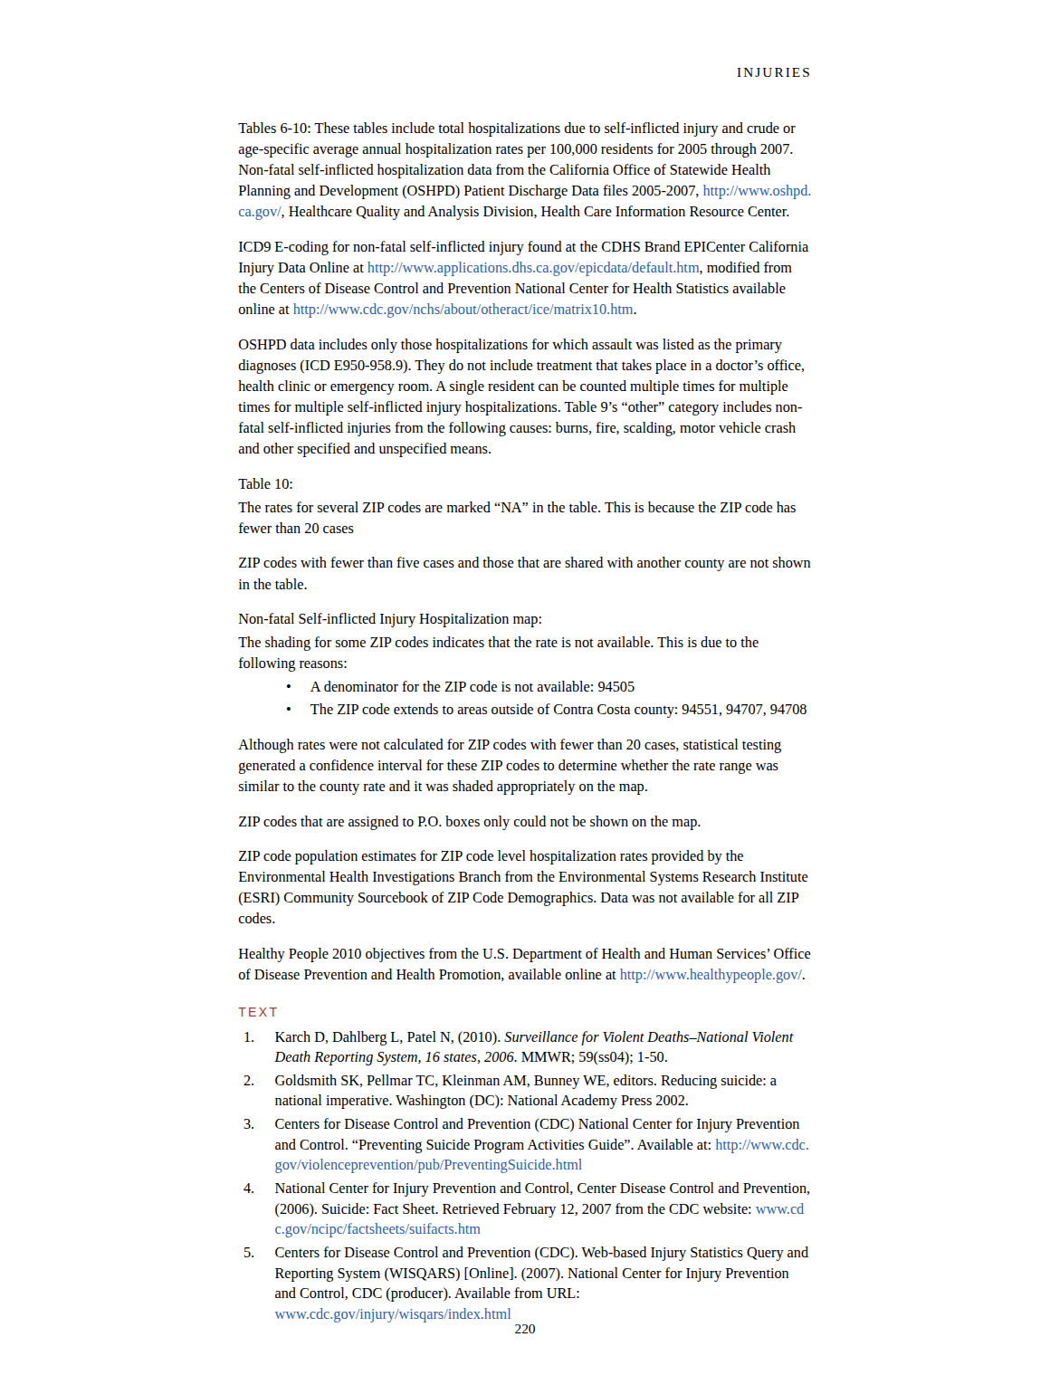Injuries
Tables 6-10: These tables include total hospitalizations due to self-inflicted injury and crude or age-specific average annual hospitalization rates per 100,000 residents for 2005 through 2007. Non-fatal self-inflicted hospitalization data from the California Office of Statewide Health Planning and Development (OSHPD) Patient Discharge Data files 2005-2007, http://www.oshpd.ca.gov/, Healthcare Quality and Analysis Division, Health Care Information Resource Center.
ICD9 E-coding for non-fatal self-inflicted injury found at the CDHS Brand EPICenter California Injury Data Online at http://www.applications.dhs.ca.gov/epicdata/default.htm, modified from the Centers of Disease Control and Prevention National Center for Health Statistics available online at http://www.cdc.gov/nchs/about/otheract/ice/matrix10.htm.
OSHPD data includes only those hospitalizations for which assault was listed as the primary diagnoses (ICD E950-958.9). They do not include treatment that takes place in a doctor’s office, health clinic or emergency room. A single resident can be counted multiple times for multiple times for multiple self-inflicted injury hospitalizations. Table 9’s “other” category includes non-fatal self-inflicted injuries from the following causes: burns, fire, scalding, motor vehicle crash and other specified and unspecified means.
Table 10:
The rates for several ZIP codes are marked “NA” in the table. This is because the ZIP code has fewer than 20 cases
ZIP codes with fewer than five cases and those that are shared with another county are not shown in the table.
Non-fatal Self-inflicted Injury Hospitalization map:
The shading for some ZIP codes indicates that the rate is not available. This is due to the following reasons:
A denominator for the ZIP code is not available: 94505
The ZIP code extends to areas outside of Contra Costa county: 94551, 94707, 94708
Although rates were not calculated for ZIP codes with fewer than 20 cases, statistical testing generated a confidence interval for these ZIP codes to determine whether the rate range was similar to the county rate and it was shaded appropriately on the map.
ZIP codes that are assigned to P.O. boxes only could not be shown on the map.
ZIP code population estimates for ZIP code level hospitalization rates provided by the Environmental Health Investigations Branch from the Environmental Systems Research Institute (ESRI) Community Sourcebook of ZIP Code Demographics. Data was not available for all ZIP codes.
Healthy People 2010 objectives from the U.S. Department of Health and Human Services’ Office of Disease Prevention and Health Promotion, available online at http://www.healthypeople.gov/.
Text
Karch D, Dahlberg L, Patel N, (2010). Surveillance for Violent Deaths–National Violent Death Reporting System, 16 states, 2006. MMWR; 59(ss04); 1-50.
Goldsmith SK, Pellmar TC, Kleinman AM, Bunney WE, editors. Reducing suicide: a national imperative. Washington (DC): National Academy Press 2002.
Centers for Disease Control and Prevention (CDC) National Center for Injury Prevention and Control. “Preventing Suicide Program Activities Guide”. Available at: http://www.cdc.gov/violenceprevention/pub/PreventingSuicide.html
National Center for Injury Prevention and Control, Center Disease Control and Prevention, (2006). Suicide: Fact Sheet. Retrieved February 12, 2007 from the CDC website: www.cdc.gov/ncipc/factsheets/suifacts.htm
Centers for Disease Control and Prevention (CDC). Web-based Injury Statistics Query and Reporting System (WISQARS) [Online]. (2007). National Center for Injury Prevention and Control, CDC (producer). Available from URL:
www.cdc.gov/injury/wisqars/index.html
220